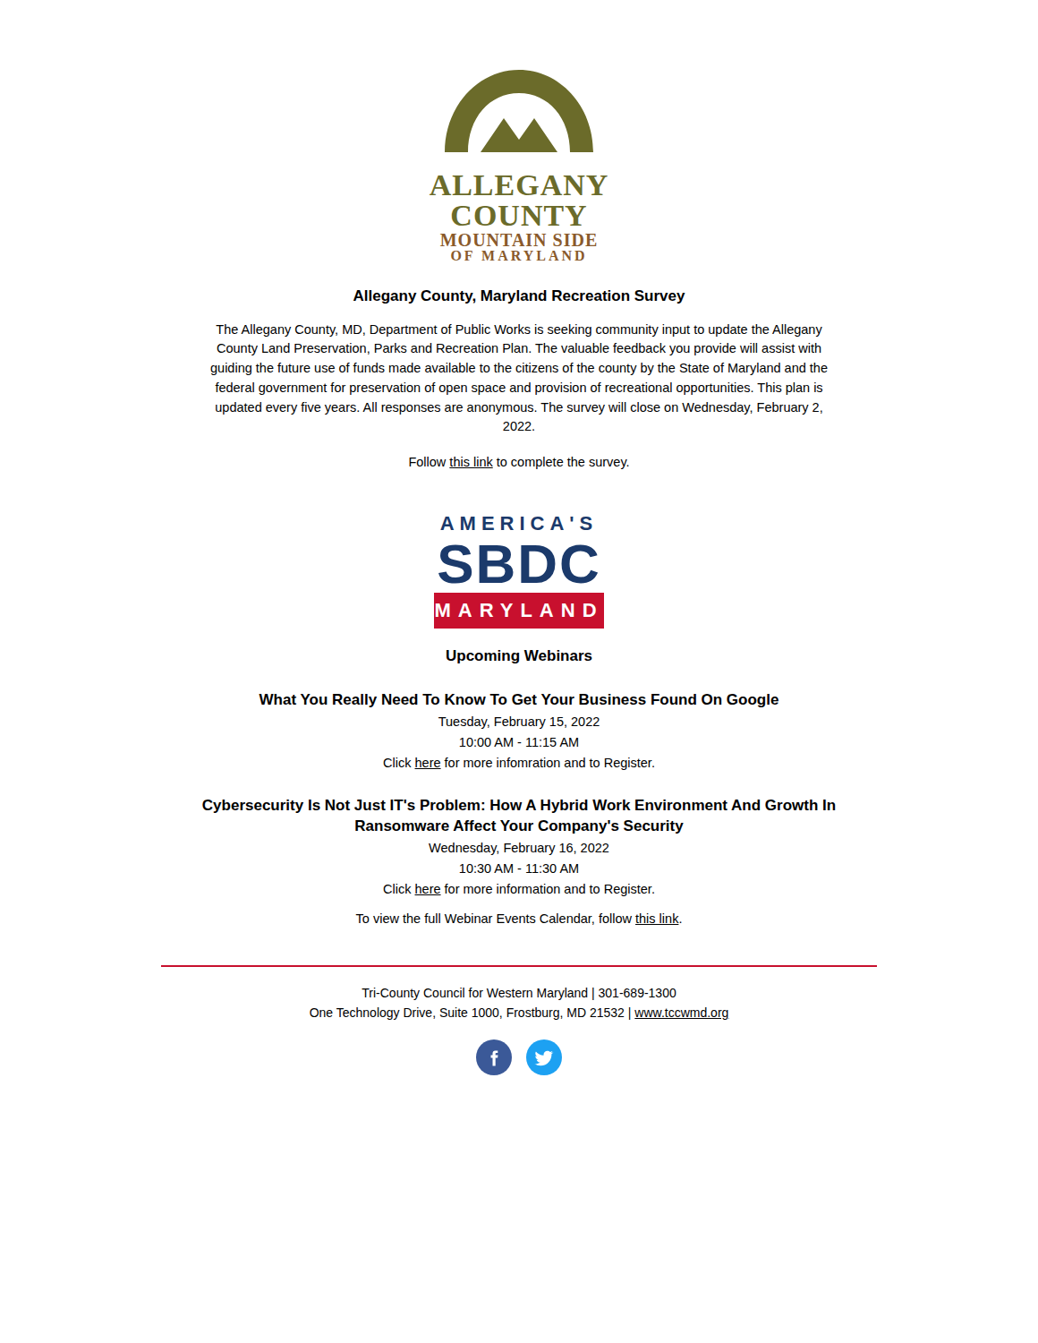ALLEGANY
COUNTY
MOUNTAIN SIDE
OF MARYLAND
Allegany County, Maryland Recreation Survey
The Allegany County, MD, Department of Public Works is seeking community input to update the Allegany County Land Preservation, Parks and Recreation Plan. The valuable feedback you provide will assist with guiding the future use of funds made available to the citizens of the county by the State of Maryland and the federal government for preservation of open space and provision of recreational opportunities. This plan is updated every five years. All responses are anonymous. The survey will close on Wednesday, February 2, 2022.
Follow this link to complete the survey.
AMERICA'S
SBDC
MARYLAND
Upcoming Webinars
What You Really Need To Know To Get Your Business Found On Google
Tuesday, February 15, 2022
10:00 AM - 11:15 AM
Click here for more infomration and to Register.
Cybersecurity Is Not Just IT's Problem: How A Hybrid Work Environment And Growth In Ransomware Affect Your Company's Security
Wednesday, February 16, 2022
10:30 AM - 11:30 AM
Click here for more information and to Register.
To view the full Webinar Events Calendar, follow this link.
Tri-County Council for Western Maryland | 301-689-1300
One Technology Drive, Suite 1000, Frostburg, MD 21532 | www.tccwmd.org